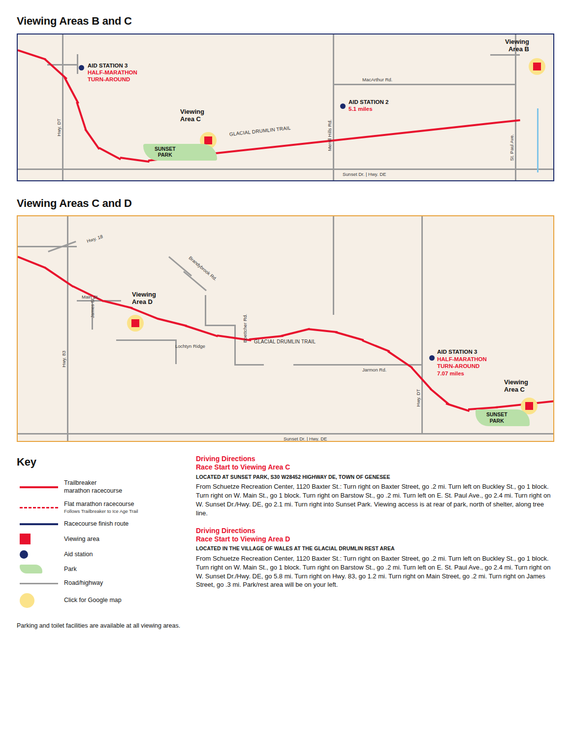Viewing Areas B and C
GLACIAL DRUMLIN TRAIL
Hwy. DT
Merrill Hills Rd.
St. Paul Ave.
MacArthur Rd.
Sunset Dr. | Hwy. DE
AID STATION 3
HALF-MARATHON
TURN-AROUND
AID STATION 2
5.1 miles
Viewing
Area B
Viewing
Area C
SUNSET
PARK
Viewing Areas C and D
GLACIAL DRUMLIN TRAIL
Hwy. 18
Hwy. 83
Hwy. DT
Main St.
James St.
Brandybrook Rd.
Boettcher Rd.
Jarmon Rd.
Lochtyn Ridge
Sunset Dr. | Hwy. DE
Viewing
Area D
AID STATION 3
HALF-MARATHON
TURN-AROUND
7.07 miles
Viewing
Area C
SUNSET
PARK
Key
| | Trailbreaker marathon racecourse |
| | Flat marathon racecourse Follows Trailbreaker to Ice Age Trail |
| | Racecourse finish route |
| | Viewing area |
| | Aid station |
| | Park |
| | Road/highway |
| | Click for Google map |
Driving Directions
Race Start to Viewing Area C
LOCATED AT SUNSET PARK, S30 W28452 HIGHWAY DE, TOWN OF GENESEE
From Schuetze Recreation Center, 1120 Baxter St.: Turn right on Baxter Street, go .2 mi. Turn left on Buckley St., go 1 block. Turn right on W. Main St., go 1 block. Turn right on Barstow St., go .2 mi. Turn left on E. St. Paul Ave., go 2.4 mi. Turn right on W. Sunset Dr./Hwy. DE, go 2.1 mi. Turn right into Sunset Park. Viewing access is at rear of park, north of shelter, along tree line.
Driving Directions
Race Start to Viewing Area D
LOCATED IN THE VILLAGE OF WALES AT THE GLACIAL DRUMLIN REST AREA
From Schuetze Recreation Center, 1120 Baxter St.: Turn right on Baxter Street, go .2 mi. Turn left on Buckley St., go 1 block. Turn right on W. Main St., go 1 block. Turn right on Barstow St., go .2 mi. Turn left on E. St. Paul Ave., go 2.4 mi. Turn right on W. Sunset Dr./Hwy. DE, go 5.8 mi. Turn right on Hwy. 83, go 1.2 mi. Turn right on Main Street, go .2 mi. Turn right on James Street, go .3 mi. Park/rest area will be on your left.
Parking and toilet facilities are available at all viewing areas.